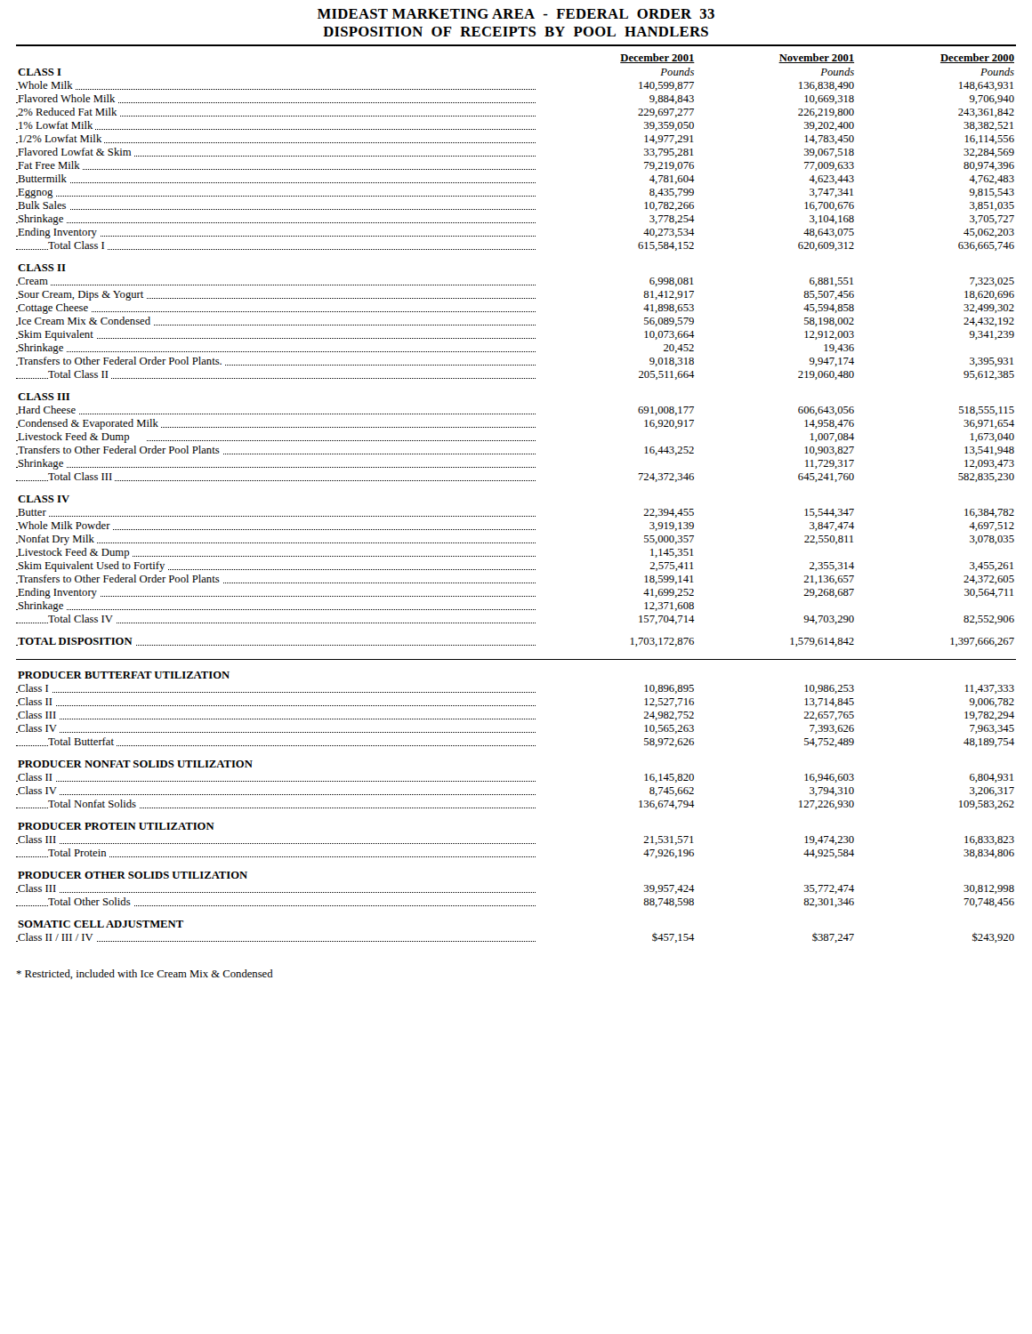MIDEAST MARKETING AREA - FEDERAL ORDER 33
DISPOSITION OF RECEIPTS BY POOL HANDLERS
| | December 2001 | November 2001 | December 2000 |
| --- | --- | --- | --- |
| CLASS I | Pounds | Pounds | Pounds |
| Whole Milk | 140,599,877 | 136,838,490 | 148,643,931 |
| Flavored Whole Milk | 9,884,843 | 10,669,318 | 9,706,940 |
| 2% Reduced Fat Milk | 229,697,277 | 226,219,800 | 243,361,842 |
| 1% Lowfat Milk | 39,359,050 | 39,202,400 | 38,382,521 |
| 1/2% Lowfat Milk | 14,977,291 | 14,783,450 | 16,114,556 |
| Flavored Lowfat & Skim | 33,795,281 | 39,067,518 | 32,284,569 |
| Fat Free Milk | 79,219,076 | 77,009,633 | 80,974,396 |
| Buttermilk | 4,781,604 | 4,623,443 | 4,762,483 |
| Eggnog | 8,435,799 | 3,747,341 | 9,815,543 |
| Bulk Sales | 10,782,266 | 16,700,676 | 3,851,035 |
| Shrinkage | 3,778,254 | 3,104,168 | 3,705,727 |
| Ending Inventory | 40,273,534 | 48,643,075 | 45,062,203 |
| Total Class I | 615,584,152 | 620,609,312 | 636,665,746 |
| CLASS II | | | |
| Cream | 6,998,081 | 6,881,551 | 7,323,025 |
| Sour Cream, Dips & Yogurt | 81,412,917 | 85,507,456 | 18,620,696 |
| Cottage Cheese | 41,898,653 | 45,594,858 | 32,499,302 |
| Ice Cream Mix & Condensed | 56,089,579 | 58,198,002 | 24,432,192 |
| Skim Equivalent | 10,073,664 | 12,912,003 | 9,341,239 |
| Shrinkage | 20,452 | 19,436 | |
| Transfers to Other Federal Order Pool Plants. | 9,018,318 | 9,947,174 | 3,395,931 |
| Total Class II | 205,511,664 | 219,060,480 | 95,612,385 |
| CLASS III | | | |
| Hard Cheese | 691,008,177 | 606,643,056 | 518,555,115 |
| Condensed & Evaporated Milk | 16,920,917 | 14,958,476 | 36,971,654 |
| Livestock Feed & Dump | | 1,007,084 | 1,673,040 |
| Transfers to Other Federal Order Pool Plants | 16,443,252 | 10,903,827 | 13,541,948 |
| Shrinkage | | 11,729,317 | 12,093,473 |
| Total Class III | 724,372,346 | 645,241,760 | 582,835,230 |
| CLASS IV | | | |
| Butter | 22,394,455 | 15,544,347 | 16,384,782 |
| Whole Milk Powder | 3,919,139 | 3,847,474 | 4,697,512 |
| Nonfat Dry Milk | 55,000,357 | 22,550,811 | 3,078,035 |
| Livestock Feed & Dump | 1,145,351 | | |
| Skim Equivalent Used to Fortify | 2,575,411 | 2,355,314 | 3,455,261 |
| Transfers to Other Federal Order Pool Plants | 18,599,141 | 21,136,657 | 24,372,605 |
| Ending Inventory | 41,699,252 | 29,268,687 | 30,564,711 |
| Shrinkage | 12,371,608 | | |
| Total Class IV | 157,704,714 | 94,703,290 | 82,552,906 |
| TOTAL DISPOSITION | 1,703,172,876 | 1,579,614,842 | 1,397,666,267 |
| PRODUCER BUTTERFAT UTILIZATION | | | |
| Class I | 10,896,895 | 10,986,253 | 11,437,333 |
| Class II | 12,527,716 | 13,714,845 | 9,006,782 |
| Class III | 24,982,752 | 22,657,765 | 19,782,294 |
| Class IV | 10,565,263 | 7,393,626 | 7,963,345 |
| Total Butterfat | 58,972,626 | 54,752,489 | 48,189,754 |
| PRODUCER NONFAT SOLIDS UTILIZATION | | | |
| Class II | 16,145,820 | 16,946,603 | 6,804,931 |
| Class IV | 8,745,662 | 3,794,310 | 3,206,317 |
| Total Nonfat Solids | 136,674,794 | 127,226,930 | 109,583,262 |
| PRODUCER PROTEIN UTILIZATION | | | |
| Class III | 21,531,571 | 19,474,230 | 16,833,823 |
| Total Protein | 47,926,196 | 44,925,584 | 38,834,806 |
| PRODUCER OTHER SOLIDS UTILIZATION | | | |
| Class III | 39,957,424 | 35,772,474 | 30,812,998 |
| Total Other Solids | 88,748,598 | 82,301,346 | 70,748,456 |
| SOMATIC CELL ADJUSTMENT | | | |
| Class II / III / IV | $457,154 | $387,247 | $243,920 |
* Restricted, included with Ice Cream Mix & Condensed